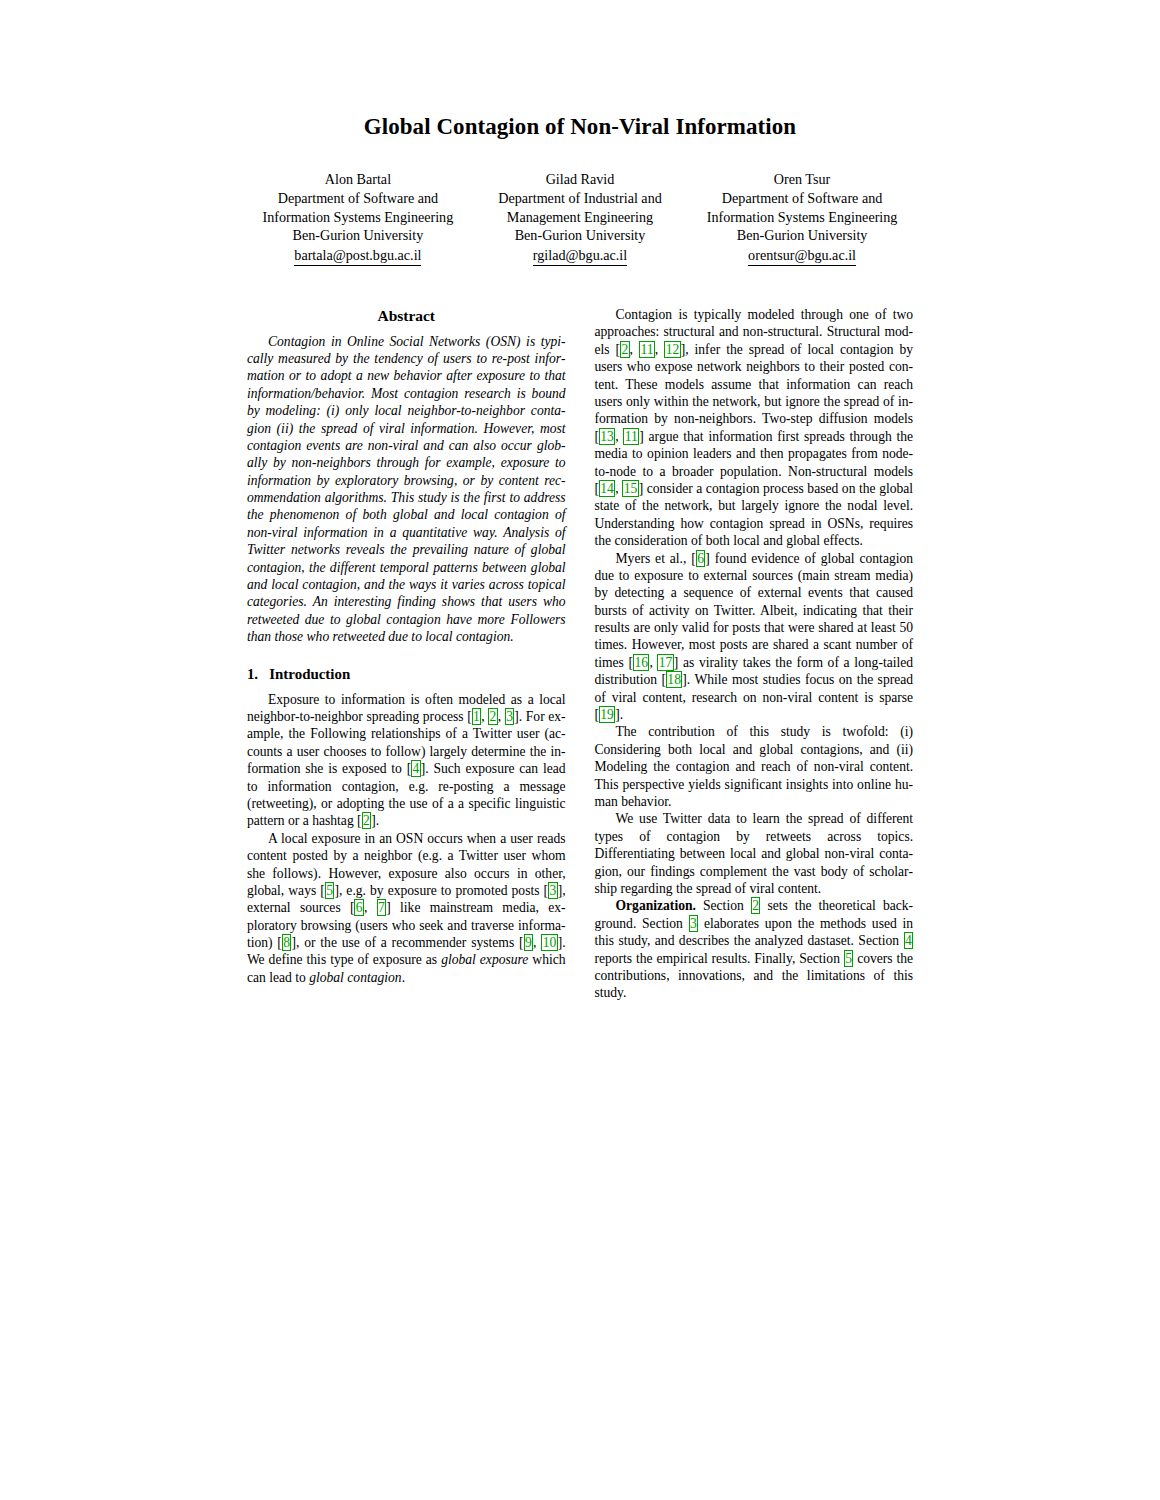Global Contagion of Non-Viral Information
Alon Bartal Department of Software and Information Systems Engineering Ben-Gurion University bartala@post.bgu.ac.il
Gilad Ravid Department of Industrial and Management Engineering Ben-Gurion University rgilad@bgu.ac.il
Oren Tsur Department of Software and Information Systems Engineering Ben-Gurion University orentsur@bgu.ac.il
Abstract
Contagion in Online Social Networks (OSN) is typically measured by the tendency of users to re-post information or to adopt a new behavior after exposure to that information/behavior. Most contagion research is bound by modeling: (i) only local neighbor-to-neighbor contagion (ii) the spread of viral information. However, most contagion events are non-viral and can also occur globally by non-neighbors through for example, exposure to information by exploratory browsing, or by content recommendation algorithms. This study is the first to address the phenomenon of both global and local contagion of non-viral information in a quantitative way. Analysis of Twitter networks reveals the prevailing nature of global contagion, the different temporal patterns between global and local contagion, and the ways it varies across topical categories. An interesting finding shows that users who retweeted due to global contagion have more Followers than those who retweeted due to local contagion.
1. Introduction
Exposure to information is often modeled as a local neighbor-to-neighbor spreading process [1, 2, 3]. For example, the Following relationships of a Twitter user (accounts a user chooses to follow) largely determine the information she is exposed to [4]. Such exposure can lead to information contagion, e.g. re-posting a message (retweeting), or adopting the use of a a specific linguistic pattern or a hashtag [2].
A local exposure in an OSN occurs when a user reads content posted by a neighbor (e.g. a Twitter user whom she follows). However, exposure also occurs in other, global, ways [5], e.g. by exposure to promoted posts [3], external sources [6, 7] like mainstream media, exploratory browsing (users who seek and traverse information) [8], or the use of a recommender systems [9, 10]. We define this type of exposure as global exposure which can lead to global contagion.
Contagion is typically modeled through one of two approaches: structural and non-structural. Structural models [2, 11, 12], infer the spread of local contagion by users who expose network neighbors to their posted content. These models assume that information can reach users only within the network, but ignore the spread of information by non-neighbors. Two-step diffusion models [13, 11] argue that information first spreads through the media to opinion leaders and then propagates from node-to-node to a broader population. Non-structural models [14, 15] consider a contagion process based on the global state of the network, but largely ignore the nodal level. Understanding how contagion spread in OSNs, requires the consideration of both local and global effects.
Myers et al., [6] found evidence of global contagion due to exposure to external sources (main stream media) by detecting a sequence of external events that caused bursts of activity on Twitter. Albeit, indicating that their results are only valid for posts that were shared at least 50 times. However, most posts are shared a scant number of times [16, 17] as virality takes the form of a long-tailed distribution [18]. While most studies focus on the spread of viral content, research on non-viral content is sparse [19].
The contribution of this study is twofold: (i) Considering both local and global contagions, and (ii) Modeling the contagion and reach of non-viral content. This perspective yields significant insights into online human behavior.
We use Twitter data to learn the spread of different types of contagion by retweets across topics. Differentiating between local and global non-viral contagion, our findings complement the vast body of scholarship regarding the spread of viral content.
Organization. Section 2 sets the theoretical background. Section 3 elaborates upon the methods used in this study, and describes the analyzed dastaset. Section 4 reports the empirical results. Finally, Section 5 covers the contributions, innovations, and the limitations of this study.